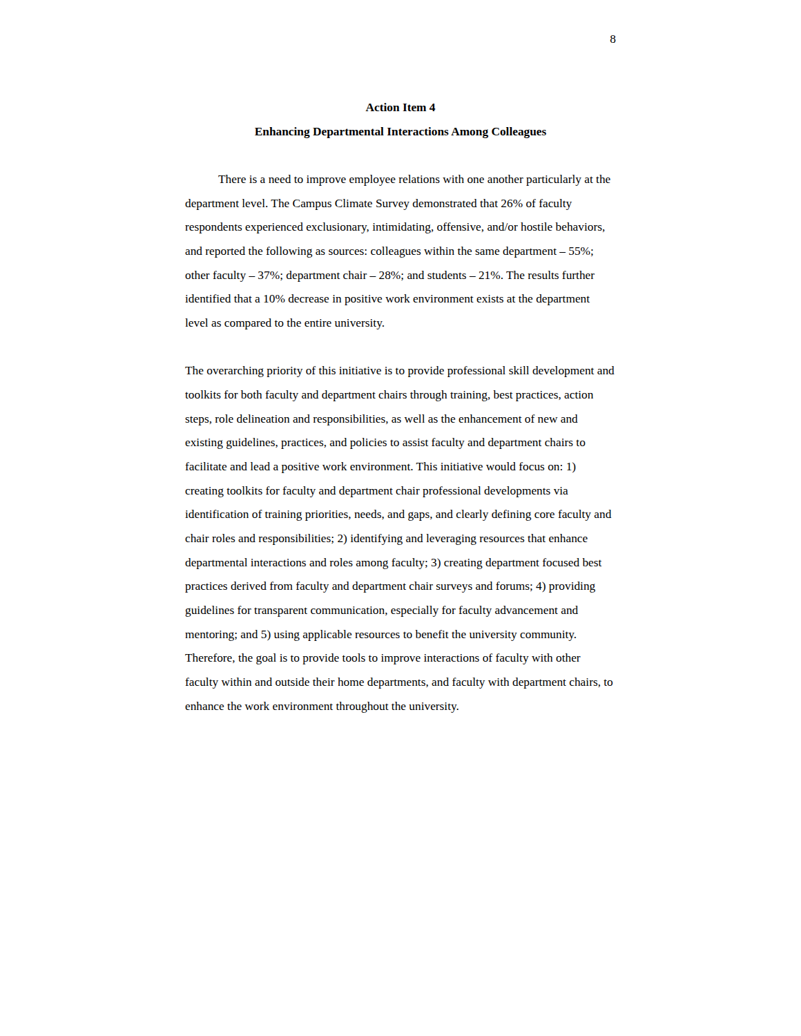8
Action Item 4
Enhancing Departmental Interactions Among Colleagues
There is a need to improve employee relations with one another particularly at the department level. The Campus Climate Survey demonstrated that 26% of faculty respondents experienced exclusionary, intimidating, offensive, and/or hostile behaviors, and reported the following as sources: colleagues within the same department – 55%; other faculty – 37%; department chair – 28%; and students – 21%. The results further identified that a 10% decrease in positive work environment exists at the department level as compared to the entire university.
The overarching priority of this initiative is to provide professional skill development and toolkits for both faculty and department chairs through training, best practices, action steps, role delineation and responsibilities, as well as the enhancement of new and existing guidelines, practices, and policies to assist faculty and department chairs to facilitate and lead a positive work environment. This initiative would focus on: 1) creating toolkits for faculty and department chair professional developments via identification of training priorities, needs, and gaps, and clearly defining core faculty and chair roles and responsibilities; 2) identifying and leveraging resources that enhance departmental interactions and roles among faculty; 3) creating department focused best practices derived from faculty and department chair surveys and forums; 4) providing guidelines for transparent communication, especially for faculty advancement and mentoring; and 5) using applicable resources to benefit the university community. Therefore, the goal is to provide tools to improve interactions of faculty with other faculty within and outside their home departments, and faculty with department chairs, to enhance the work environment throughout the university.